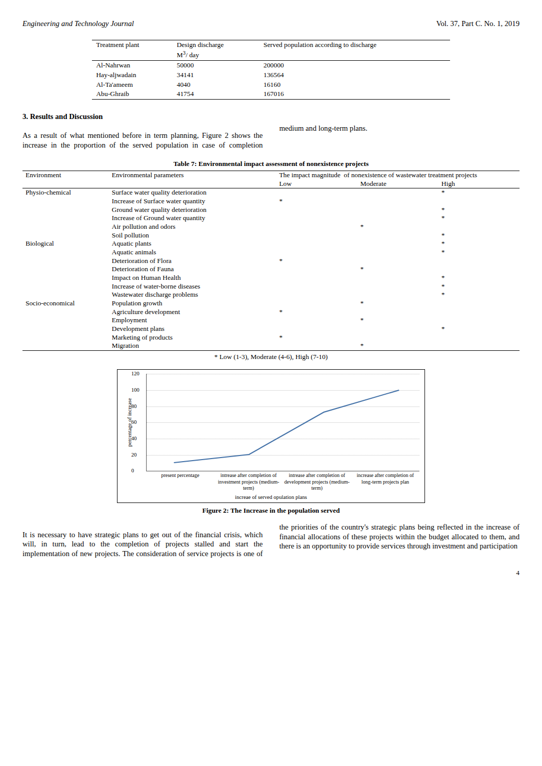Engineering and Technology Journal
Vol. 37, Part C. No. 1, 2019
| Treatment plant | Design discharge M 3 / day | Served population according to discharge |
| --- | --- | --- |
| Al-Nahrwan | 50000 | 200000 |
| Hay-aljwadain | 34141 | 136564 |
| Al-Ta'ameem | 4040 | 16160 |
| Abu-Ghraib | 41754 | 167016 |
3. Results and Discussion
As a result of what mentioned before in term planning, Figure 2 shows the increase in the proportion of the served population in case of completion medium and long-term plans.
Table 7: Environmental impact assessment of nonexistence projects
| Environment | Environmental parameters | The impact magnitude of nonexistence of wastewater treatment projects |
| Low | Moderate | High |
| Physio-chemical | Surface water quality deterioration | | | * |
| | Increase of Surface water quantity | * | | |
| | Ground water quality deterioration | | | * |
| | Increase of Ground water quantity | | | * |
| | Air pollution and odors | | * | |
| | Soil pollution | | | * |
| Biological | Aquatic plants | | | * |
| | Aquatic animals | | | * |
| | Deterioration of Flora | * | | |
| | Deterioration of Fauna | | * | |
| | Impact on Human Health | | | * |
| | Increase of water-borne diseases | | | * |
| | Wastewater discharge problems | | | * |
| Socio-economical | Population growth | | * | |
| | Agriculture development | * | | |
| | Employment | | * | |
| | Development plans | | | * |
| | Marketing of products | * | | |
| | Migration | | * | |
* Low (1-3), Moderate (4-6), High (7-10)
percentage of increase
120
100
80
60
40
20
0
present percentage
intrease after completion of investment projects (medium-term)
intrease after completion of development projects (medium-term)
increase after completion of long-term projects plan
increae of served opulation plans
Figure 2: The Increase in the population served
It is necessary to have strategic plans to get out of the financial crisis, which will, in turn, lead to the completion of projects stalled and start the implementation of new projects. The consideration of service projects is one of the priorities of the country's strategic plans being reflected in the increase of financial allocations of these projects within the budget allocated to them, and there is an opportunity to provide services through investment and participation
4